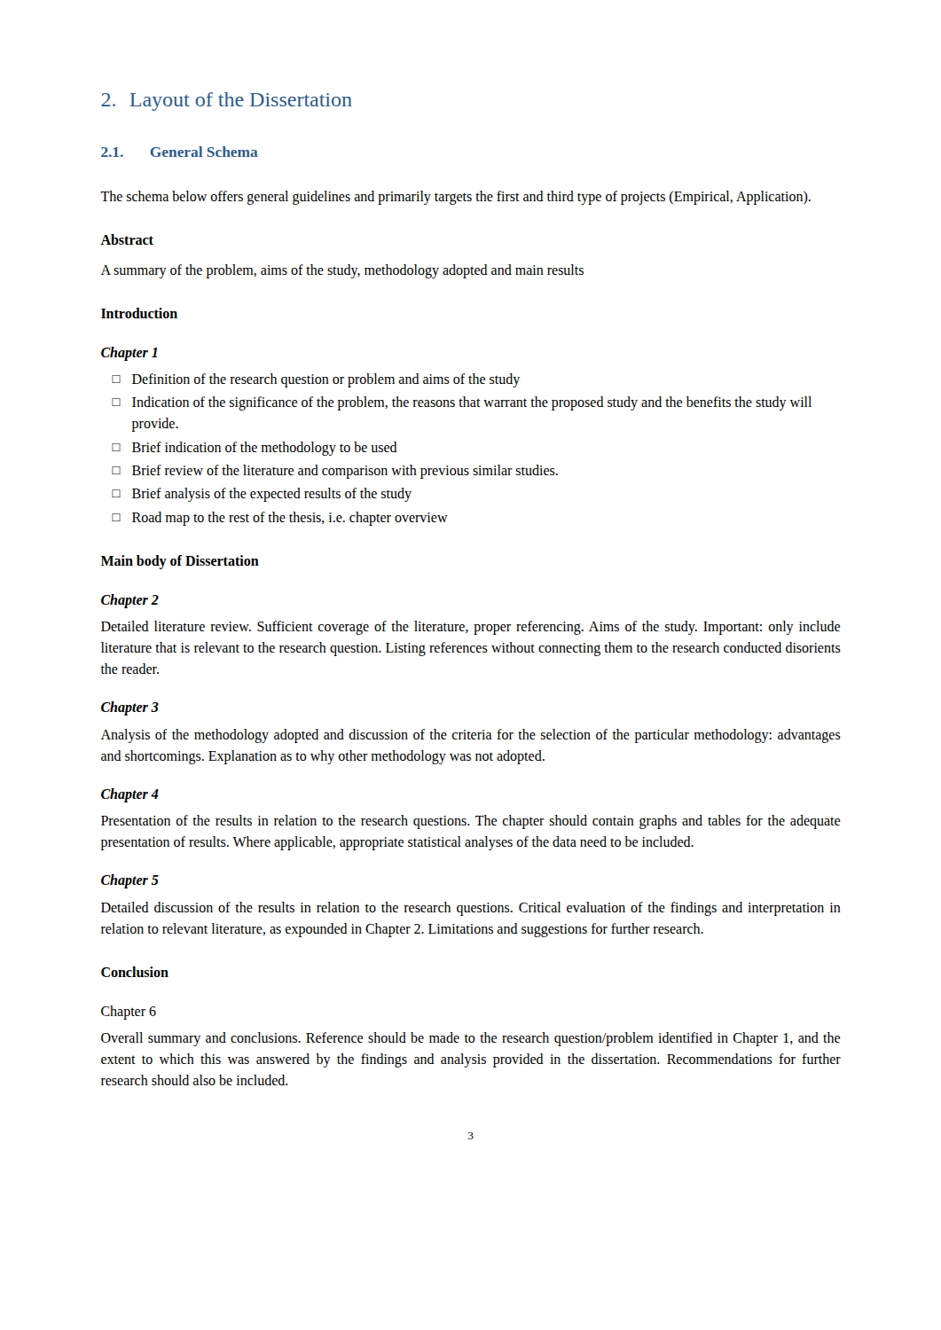2. Layout of the Dissertation
2.1. General Schema
The schema below offers general guidelines and primarily targets the first and third type of projects (Empirical, Application).
Abstract
A summary of the problem, aims of the study, methodology adopted and main results
Introduction
Chapter 1
Definition of the research question or problem and aims of the study
Indication of the significance of the problem, the reasons that warrant the proposed study and the benefits the study will provide.
Brief indication of the methodology to be used
Brief review of the literature and comparison with previous similar studies.
Brief analysis of the expected results of the study
Road map to the rest of the thesis, i.e. chapter overview
Main body of Dissertation
Chapter 2
Detailed literature review. Sufficient coverage of the literature, proper referencing. Aims of the study. Important: only include literature that is relevant to the research question. Listing references without connecting them to the research conducted disorients the reader.
Chapter 3
Analysis of the methodology adopted and discussion of the criteria for the selection of the particular methodology: advantages and shortcomings. Explanation as to why other methodology was not adopted.
Chapter 4
Presentation of the results in relation to the research questions. The chapter should contain graphs and tables for the adequate presentation of results. Where applicable, appropriate statistical analyses of the data need to be included.
Chapter 5
Detailed discussion of the results in relation to the research questions. Critical evaluation of the findings and interpretation in relation to relevant literature, as expounded in Chapter 2. Limitations and suggestions for further research.
Conclusion
Chapter 6
Overall summary and conclusions. Reference should be made to the research question/problem identified in Chapter 1, and the extent to which this was answered by the findings and analysis provided in the dissertation. Recommendations for further research should also be included.
3